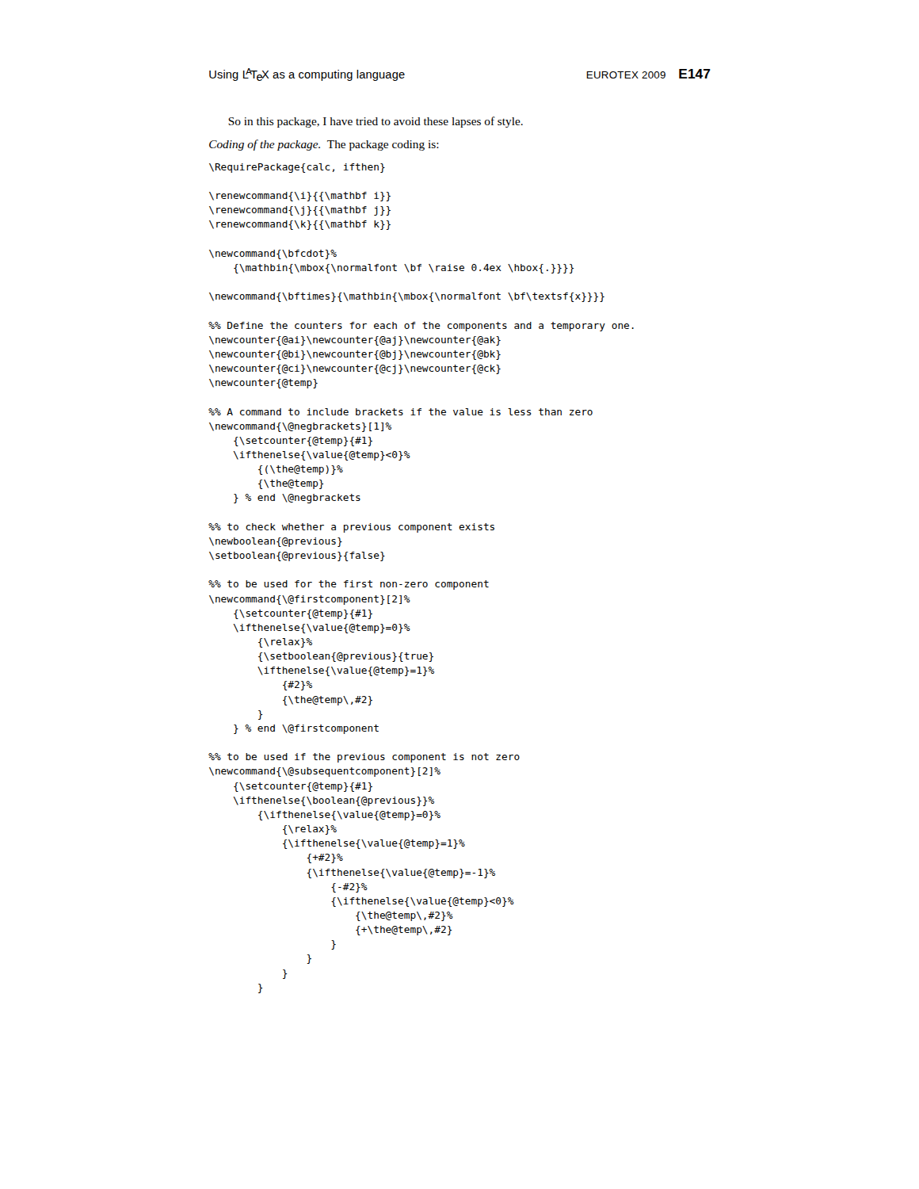Using La TeX as a computing language
EUROTEX 2009 E147
So in this package, I have tried to avoid these lapses of style.
Coding of the package. The package coding is:
\RequirePackage{calc, ifthen}

\renewcommand{\i}{{\mathbf i}}
\renewcommand{\j}{{\mathbf j}}
\renewcommand{\k}{{\mathbf k}}

\newcommand{\bfcdot}%
    {\mathbin{\mbox{\normalfont \bf \raise 0.4ex \hbox{.}}}}

\newcommand{\bftimes}{\mathbin{\mbox{\normalfont \bf\textsf{x}}}}

%% Define the counters for each of the components and a temporary one.
\newcounter{@ai}\newcounter{@aj}\newcounter{@ak}
\newcounter{@bi}\newcounter{@bj}\newcounter{@bk}
\newcounter{@ci}\newcounter{@cj}\newcounter{@ck}
\newcounter{@temp}

%% A command to include brackets if the value is less than zero
\newcommand{\@negbrackets}[1]%
    {\setcounter{@temp}{#1}
    \ifthenelse{\value{@temp}<0}%
        {(\the@temp)}%
        {\the@temp}
    } % end \@negbrackets

%% to check whether a previous component exists
\newboolean{@previous}
\setboolean{@previous}{false}

%% to be used for the first non-zero component
\newcommand{\@firstcomponent}[2]%
    {\setcounter{@temp}{#1}
    \ifthenelse{\value{@temp}=0}%
        {\relax}%
        {\setboolean{@previous}{true}
        \ifthenelse{\value{@temp}=1}%
            {#2}%
            {\the@temp\,#2}
        }
    } % end \@firstcomponent

%% to be used if the previous component is not zero
\newcommand{\@subsequentcomponent}[2]%
    {\setcounter{@temp}{#1}
    \ifthenelse{\boolean{@previous}}%
        {\ifthenelse{\value{@temp}=0}%
            {\relax}%
            {\ifthenelse{\value{@temp}=1}%
                {+#2}%
                {\ifthenelse{\value{@temp}=-1}%
                    {-#2}%
                    {\ifthenelse{\value{@temp}<0}%
                        {\the@temp\,#2}%
                        {+\the@temp\,#2}
                    }
                }
            }
        }